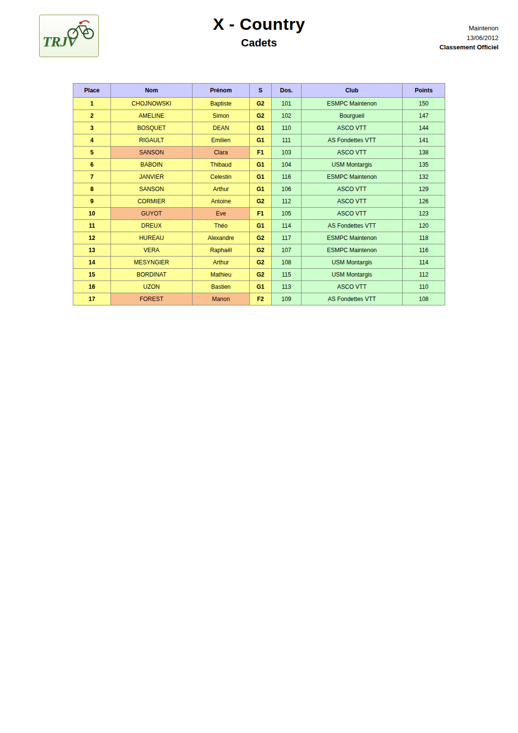TRJV
X - Country
Cadets
Maintenon
13/06/2012
Classement Officiel
| Place | Nom | Prénom | S | Dos. | Club | Points |
| --- | --- | --- | --- | --- | --- | --- |
| 1 | CHOJNOWSKI | Baptiste | G2 | 101 | ESMPC Maintenon | 150 |
| 2 | AMELINE | Simon | G2 | 102 | Bourgueil | 147 |
| 3 | BOSQUET | DEAN | G1 | 110 | ASCO VTT | 144 |
| 4 | RIGAULT | Emilien | G1 | 111 | AS Fondettes VTT | 141 |
| 5 | SANSON | Clara | F1 | 103 | ASCO VTT | 138 |
| 6 | BABOIN | Thibaud | G1 | 104 | USM Montargis | 135 |
| 7 | JANVIER | Celestin | G1 | 116 | ESMPC Maintenon | 132 |
| 8 | SANSON | Arthur | G1 | 106 | ASCO VTT | 129 |
| 9 | CORMIER | Antoine | G2 | 112 | ASCO VTT | 126 |
| 10 | GUYOT | Eve | F1 | 105 | ASCO VTT | 123 |
| 11 | DREUX | Théo | G1 | 114 | AS Fondettes VTT | 120 |
| 12 | HUREAU | Alexandre | G2 | 117 | ESMPC Maintenon | 118 |
| 13 | VERA | Raphaël | G2 | 107 | ESMPC Maintenon | 116 |
| 14 | MESYNGIER | Arthur | G2 | 108 | USM Montargis | 114 |
| 15 | BORDINAT | Mathieu | G2 | 115 | USM Montargis | 112 |
| 16 | UZON | Bastien | G1 | 113 | ASCO VTT | 110 |
| 17 | FOREST | Manon | F2 | 109 | AS Fondettes VTT | 108 |